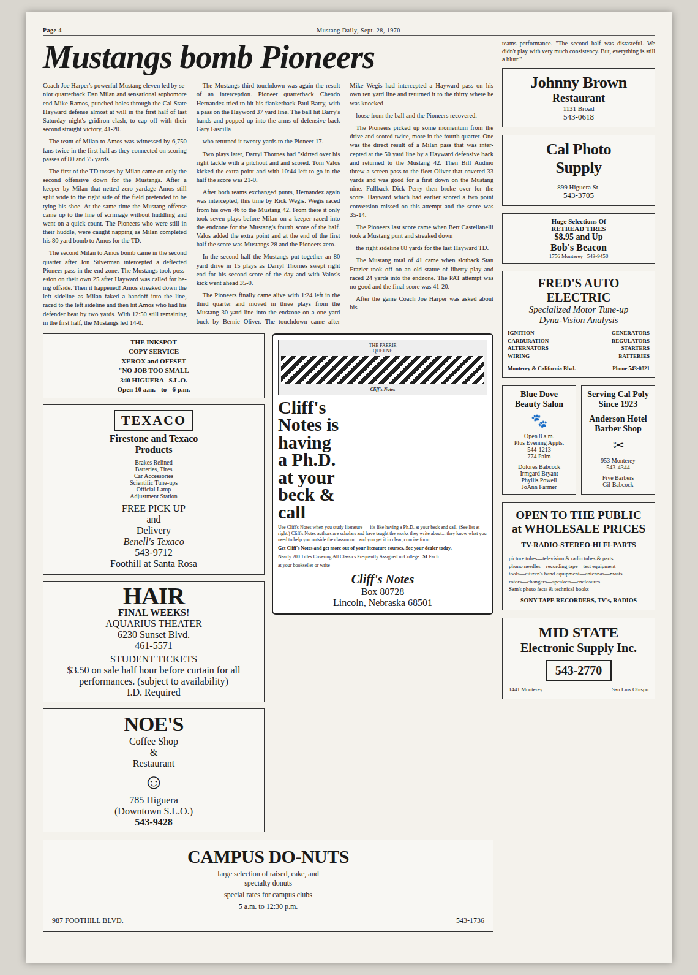Page 4 Mustang Daily, Sept. 28, 1970
Mustangs bomb Pioneers
Coach Joe Harper's powerful Mustang eleven led by senior quarterback Dan Milan and sensational sophomore end Mike Ramos, punched holes through the Cal State Hayward defense almost at will in the first half of last Saturday night's gridiron clash, to cap off with their second straight victory, 41-20.
The team of Milan to Amos was witnessed by 6,750 fans twice in the first half as they connected on scoring passes of 80 and 75 yards.
The first of the TD tosses by Milan came on only the second offensive down for the Mustangs. After a keeper by Milan that netted zero yardage Amos still split wide to the right side of the field pretended to be tying his shoe. At the same time the Mustang offense came up to the line of scrimage without huddling and went on a quick count. The Pioneers who were still in their huddle, were caught napping as Milan completed his 80 yard bomb to Amos for the TD.
The second Milan to Amos bomb came in the second quarter after Jon Silverman intercepted a deflected Pioneer pass in the end zone. The Mustangs took possesion on their own 25 after Hayward was called for being offside. Then it happened! Amos streaked down the left sideline as Milan faked a handoff into the line, raced to the left sideline and then hit Amos who had his defender beat by two yards. With 12:50 still remaining in the first half, the Mustangs led 14-0.
The Mustangs third touchdown was again the result of an interception. Pioneer quarterback Chendo Hernandez tried to hit his flankerback Paul Barry, with a pass on the Hayword 37 yard line. The ball hit Barry's hands and popped up into the arms of defensive back Gary Fascilla
who returned it twenty yards to the Pioneer 17.
Two plays later, Darryl Thornes had "skirted over his right tackle with a pitchout and and scored. Tom Valos kicked the extra point and with 10:44 left to go in the half the score was 21-0.
After both teams exchanged punts, Hernandez again was intercepted, this time by Rick Wegis. Wegis raced from his own 46 to the Mustang 42. From there it only took seven plays before Milan on a keeper raced into the endzone for the Mustang's fourth score of the half. Valos added the extra point and at the end of the first half the score was Mustangs 28 and the Pioneers zero.
In the second half the Mustangs put together an 80 yard drive in 15 plays as Darryl Thornes swept right end for his second score of the day and with Valos's kick went ahead 35-0.
The Pioneers finally came alive with 1:24 left in the third quarter and moved in three plays from the Mustang 30 yard line into the endzone on a one yard buck by Bernie Oliver. The touchdown came after Mike Wegis had intercepted a Hayward pass on his own ten yard line and returned it to the thirty where he was knocked
loose from the ball and the Pioneers recovered.
The Pioneers picked up some momentum from the drive and scored twice, more in the fourth quarter. One was the direct result of a Milan pass that was intercepted at the 50 yard line by a Hayward defensive back and returned to the Mustang 42. Then Bill Audino threw a screen pass to the fleet Oliver that covered 33 yards and was good for a first down on the Mustang nine. Fullback Dick Perry then broke over for the score. Hayward which had earlier scored a two point conversion missed on this attempt and the score was 35-14.
The Pioneers last score came when Bert Castellanelli took a Mustang punt and streaked down
the right sideline 88 yards for the last Hayward TD.
The Mustang total of 41 came when slotback Stan Frazier took off on an old statue of liberty play and raced 24 yards into the endzone. The PAT attempt was no good and the final score was 41-20.
After the game Coach Joe Harper was asked about his
THE INKSPOT
COPY SERVICE
XEROX and OFFSET
"NO JOB TOO SMALL
340 HIGUERA S.L.O.
Open 10 a.m. - to - 6 p.m.
TEXACO
Firestone and Texaco
Products
Brakes Relined
Batteries, Tires
Car Accessories
Scientific Tune-ups
Official Lamp
Adjustment Station
FREE PICK UP
and
Delivery
Benell's Texaco
543-9712
Foothill at Santa Rosa
HAIR
FINAL WEEKS!
AQUARIUS THEATER
6230 Sunset Blvd.
461-5571
STUDENT TICKETS
$3.50 on sale half hour before curtain for all performances. (subject to availability)
I.D. Required
NOE'S
Coffee Shop
&
Restaurant
☺
785 Higuera
(Downtown S.L.O.)
543-9428
THE FAERIE
QUEENE
Cliff's Notes
Cliff's
Notes is
having
a Ph.D.
at your
beck &
call
Use Cliff's Notes when you study literature — it's like having a Ph.D. at your beck and call. (See list at right.) Cliff's Notes authors are scholars and have taught the works they write about... they know what you need to help you outside the classroom... and you get it in clear, concise form.
Get Cliff's Notes and get more out of your literature courses. See your dealer today.
Nearly 200 Titles Covering All Classics Frequently Assigned in College $1 Each
at your bookseller or write
Cliff's Notes
Box 80728
Lincoln, Nebraska 68501
CAMPUS DO-NUTS
large selection of raised, cake, and
specialty donuts
special rates for campus clubs
5 a.m. to 12:30 p.m.
987 FOOTHILL BLVD. 543-1736
teams performance. "The second half was distasteful. We didn't play with very much consistency. But, everything is still a blurr."
Johnny Brown
Restaurant
1131 Broad
543-0618
Cal Photo
Supply
899 Higuera St.
543-3705
Huge Selections Of
RETREAD TIRES
$8.95 and Up
Bob's Beacon
1756 Monterey 543-9458
FRED'S AUTO ELECTRIC
Specialized Motor Tune-up
Dyna-Vision Analysis
IGNITION
CARBURATION
ALTERNATORS
WIRING
GENERATORS
REGULATORS
STARTERS
BATTERIES
Monterey & California Blvd.
Phone 543-0821
Blue Dove
Beauty Salon
🐾
Open 8 a.m.
Plus Evening Appts.
544-1213
774 Palm
Dolores Babcock
Irmgard Bryant
Phyllis Powell
JoAnn Farmer
Serving Cal Poly
Since 1923
Anderson Hotel
Barber Shop
✂
953 Monterey
543-4344
Five Barbers
Gil Babcock
OPEN TO THE PUBLIC
at WHOLESALE PRICES
TV-RADIO-STEREO-HI FI-PARTS
picture tubes—television & radio tubes & parts
phono needles—recording tape—test equipment
tools—citizen's band equipment—antennas—masts
rotors—changers—speakers—enclosures
Sam's photo facts & technical books
SONY TAPE RECORDERS, TV's, RADIOS
MID STATE
Electronic Supply Inc.
543-2770
1441 Monterey San Luis Obispo